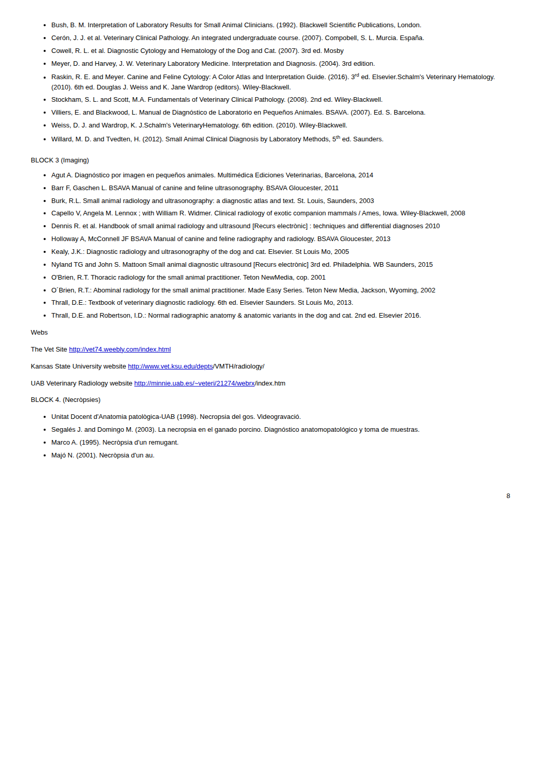Bush, B. M. Interpretation of Laboratory Results for Small Animal Clinicians. (1992). Blackwell Scientific Publications, London.
Cerón, J. J. et al. Veterinary Clinical Pathology. An integrated undergraduate course. (2007). Compobell, S. L. Murcia. España.
Cowell, R. L. et al. Diagnostic Cytology and Hematology of the Dog and Cat. (2007). 3rd ed. Mosby
Meyer, D. and Harvey, J. W. Veterinary Laboratory Medicine. Interpretation and Diagnosis. (2004). 3rd edition.
Raskin, R. E. and Meyer. Canine and Feline Cytology: A Color Atlas and Interpretation Guide. (2016). 3rd ed. Elsevier.Schalm's Veterinary Hematology. (2010). 6th ed. Douglas J. Weiss and K. Jane Wardrop (editors). Wiley-Blackwell.
Stockham, S. L. and Scott, M.A. Fundamentals of Veterinary Clinical Pathology. (2008). 2nd ed. Wiley-Blackwell.
Villiers, E. and Blackwood, L. Manual de Diagnóstico de Laboratorio en Pequeños Animales. BSAVA. (2007). Ed. S. Barcelona.
Weiss, D. J. and Wardrop, K. J.Schalm's VeterinaryHematology. 6th edition. (2010). Wiley-Blackwell.
Willard, M. D. and Tvedten, H. (2012). Small Animal Clinical Diagnosis by Laboratory Methods, 5th ed. Saunders.
BLOCK 3 (Imaging)
Agut A. Diagnóstico por imagen en pequeños animales. Multimédica Ediciones Veterinarias, Barcelona, 2014
Barr F, Gaschen L. BSAVA Manual of canine and feline ultrasonography. BSAVA Gloucester, 2011
Burk, R.L. Small animal radiology and ultrasonography: a diagnostic atlas and text. St. Louis, Saunders, 2003
Capello V, Angela M. Lennox ; with William R. Widmer. Clinical radiology of exotic companion mammals / Ames, Iowa. Wiley-Blackwell, 2008
Dennis R. et al. Handbook of small animal radiology and ultrasound [Recurs electrònic] : techniques and differential diagnoses 2010
Holloway A, McConnell JF BSAVA Manual of canine and feline radiography and radiology. BSAVA Gloucester, 2013
Kealy, J.K.: Diagnostic radiology and ultrasonography of the dog and cat. Elsevier. St Louis Mo, 2005
Nyland TG and John S. Mattoon Small animal diagnostic ultrasound [Recurs electrònic] 3rd ed. Philadelphia. WB Saunders, 2015
O'Brien, R.T. Thoracic radiology for the small animal practitioner. Teton NewMedia, cop. 2001
O´Brien, R.T.: Abominal radiology for the small animal practitioner. Made Easy Series. Teton New Media, Jackson, Wyoming, 2002
Thrall, D.E.: Textbook of veterinary diagnostic radiology. 6th ed. Elsevier Saunders. St Louis Mo, 2013.
Thrall, D.E. and Robertson, I.D.: Normal radiographic anatomy & anatomic variants in the dog and cat. 2nd ed. Elsevier 2016.
Webs
The Vet Site http://vet74.weebly.com/index.html
Kansas State University website http://www.vet.ksu.edu/depts/VMTH/radiology/
UAB Veterinary Radiology website http://minnie.uab.es/~veteri/21274/webrx/index.htm
BLOCK 4. (Necròpsies)
Unitat Docent d'Anatomia patològica-UAB (1998). Necropsia del gos. Videogravació.
Segalés J. and Domingo M. (2003). La necropsia en el ganado porcino. Diagnóstico anatomopatológico y toma de muestras.
Marco A. (1995). Necròpsia d'un remugant.
Majó N. (2001). Necròpsia d'un au.
8